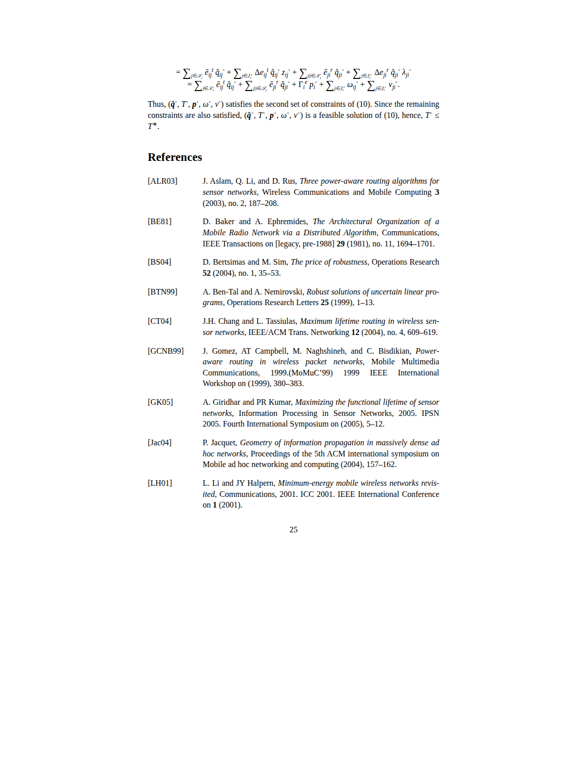= ∑j∈𝒮i ēijt q̂ij◦ + ∑j∈Jit Δeijt q̂ij◦ zij◦ + ∑j|i∈𝒮j ējir q̂ji◦ + ∑j∈Jir Δejir q̂ji◦ λji◦ = ∑j∈𝒮i ēijt q̂ij◦ + ∑j|i∈𝒮j ējir q̂ji◦ + Γie pi◦ + ∑j∈Jit ωij◦ + ∑j∈Jir νji◦.
Thus, (q̂◦, T◦, p◦, ω◦, ν◦) satisfies the second set of constraints of (10). Since the remaining constraints are also satisfied, (q̂◦, T◦, p◦, ω◦, ν◦) is a feasible solution of (10), hence, T◦ ≤ T∗.
References
[ALR03]
J. Aslam, Q. Li, and D. Rus, Three power-aware routing algorithms for sensor networks, Wireless Communications and Mobile Computing 3 (2003), no. 2, 187–208.
[BE81]
D. Baker and A. Ephremides, The Architectural Organization of a Mobile Radio Network via a Distributed Algorithm, Communications, IEEE Transactions on [legacy, pre-1988] 29 (1981), no. 11, 1694–1701.
[BS04]
D. Bertsimas and M. Sim, The price of robustness, Operations Research 52 (2004), no. 1, 35–53.
[BTN99]
A. Ben-Tal and A. Nemirovski, Robust solutions of uncertain linear programs, Operations Research Letters 25 (1999), 1–13.
[CT04]
J.H. Chang and L. Tassiulas, Maximum lifetime routing in wireless sensor networks, IEEE/ACM Trans. Networking 12 (2004), no. 4, 609–619.
[GCNB99]
J. Gomez, AT Campbell, M. Naghshineh, and C. Bisdikian, Power-aware routing in wireless packet networks, Mobile Multimedia Communications, 1999.(MoMuC’99) 1999 IEEE International Workshop on (1999), 380–383.
[GK05]
A. Giridhar and PR Kumar, Maximizing the functional lifetime of sensor networks, Information Processing in Sensor Networks, 2005. IPSN 2005. Fourth International Symposium on (2005), 5–12.
[Jac04]
P. Jacquet, Geometry of information propagation in massively dense ad hoc networks, Proceedings of the 5th ACM international symposium on Mobile ad hoc networking and computing (2004), 157–162.
[LH01]
L. Li and JY Halpern, Minimum-energy mobile wireless networks revisited, Communications, 2001. ICC 2001. IEEE International Conference on 1 (2001).
25